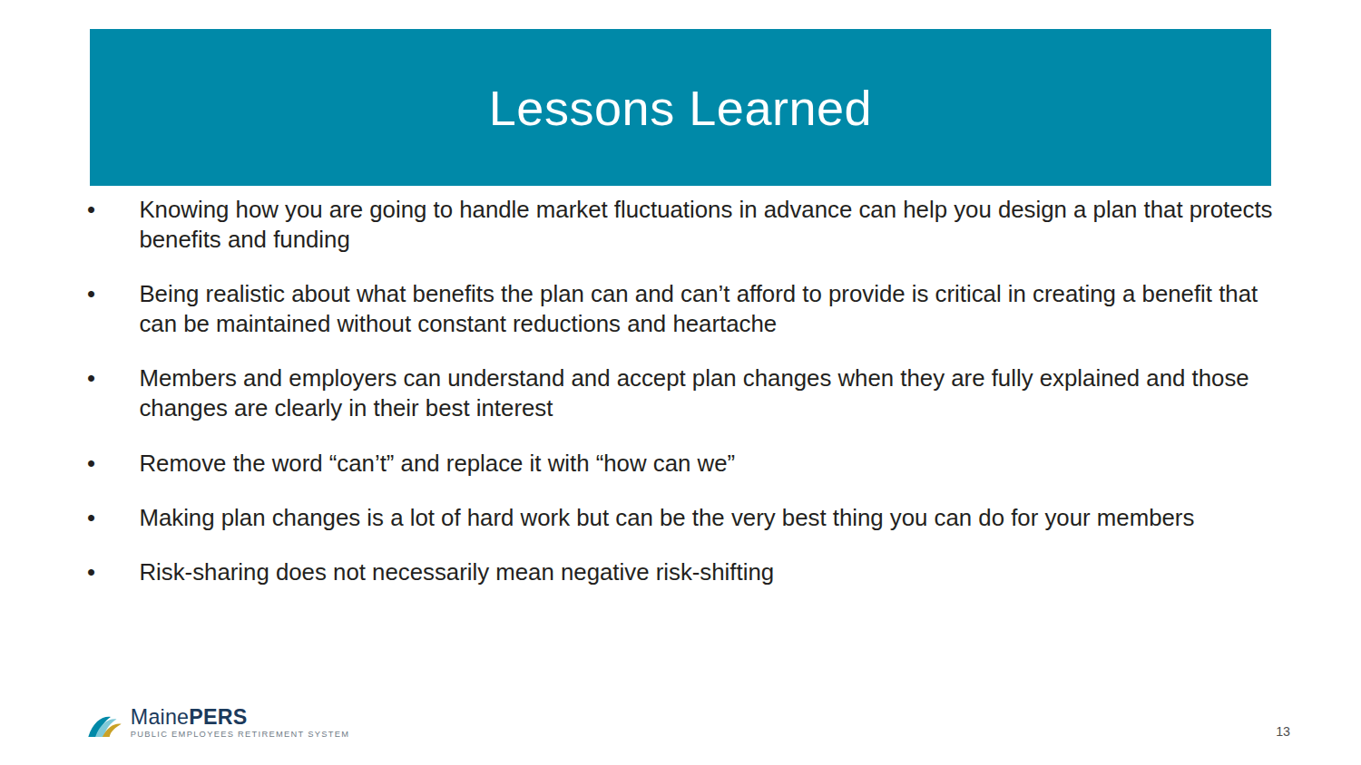Lessons Learned
Knowing how you are going to handle market fluctuations in advance can help you design a plan that protects benefits and funding
Being realistic about what benefits the plan can and can’t afford to provide is critical in creating a benefit that can be maintained without constant reductions and heartache
Members and employers can understand and accept plan changes when they are fully explained and those changes are clearly in their best interest
Remove the word “can’t” and replace it with “how can we”
Making plan changes is a lot of hard work but can be the very best thing you can do for your members
Risk-sharing does not necessarily mean negative risk-shifting
MainePERS
PUBLIC EMPLOYEES RETIREMENT SYSTEM
13